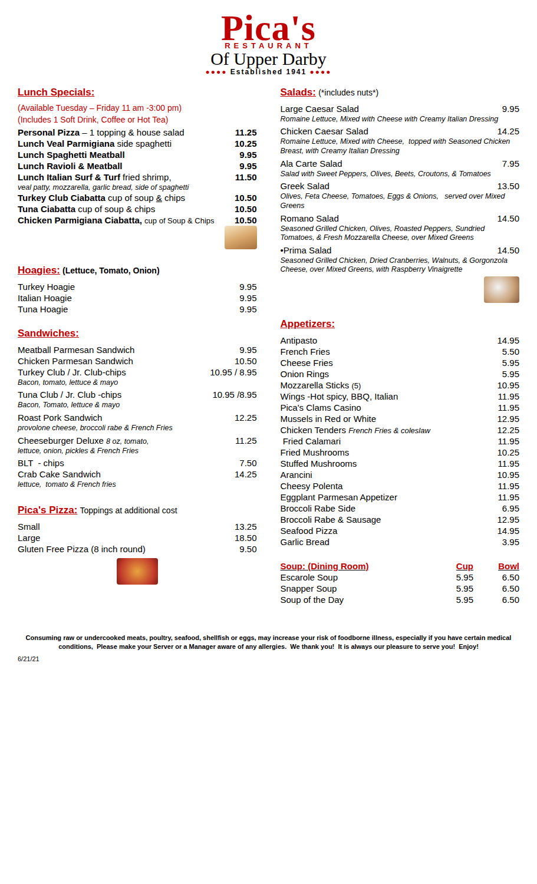Pica's
RESTAURANT
Of Upper Darby
●●●● Established 1941 ●●●●
Lunch Specials:
(Available Tuesday – Friday 11 am -3:00 pm)
(Includes 1 Soft Drink, Coffee or Hot Tea)
| Personal Pizza – 1 topping & house salad | 11.25 |
| Lunch Veal Parmigiana side spaghetti | 10.25 |
| Lunch Spaghetti Meatball | 9.95 |
| Lunch Ravioli & Meatball | 9.95 |
| Lunch Italian Surf & Turf fried shrimp, | 11.50 |
| veal patty, mozzarella, garlic bread, side of spaghetti |
| Turkey Club Ciabatta cup of soup & chips | 10.50 |
| Tuna Ciabatta cup of soup & chips | 10.50 |
| Chicken Parmigiana Ciabatta, cup of Soup & Chips | 10.50 |
Hoagies:
(Lettuce, Tomato, Onion)
| Turkey Hoagie | 9.95 |
| Italian Hoagie | 9.95 |
| Tuna Hoagie | 9.95 |
Sandwiches:
| Meatball Parmesan Sandwich | 9.95 |
| Chicken Parmesan Sandwich | 10.50 |
| Turkey Club / Jr. Club-chips | 10.95 / 8.95 |
| Bacon, tomato, lettuce & mayo |
| Tuna Club / Jr. Club -chips | 10.95 /8.95 |
| Bacon, Tomato, lettuce & mayo |
| Roast Pork Sandwich | 12.25 |
| provolone cheese, broccoli rabe & French Fries |
| Cheeseburger Deluxe 8 oz, tomato, | 11.25 |
| lettuce, onion, pickles & French Fries |
| BLT - chips | 7.50 |
| Crab Cake Sandwich | 14.25 |
| lettuce, tomato & French fries |
Pica's Pizza:
Toppings at additional cost
| Small | 13.25 |
| Large | 18.50 |
| Gluten Free Pizza (8 inch round) | 9.50 |
Salads:
(*includes nuts*)
| Large Caesar Salad | 9.95 |
| Romaine Lettuce, Mixed with Cheese with Creamy Italian Dressing |
| Chicken Caesar Salad | 14.25 |
| Romaine Lettuce, Mixed with Cheese, topped with Seasoned Chicken Breast, with Creamy Italian Dressing |
| Ala Carte Salad | 7.95 |
| Salad with Sweet Peppers, Olives, Beets, Croutons, & Tomatoes |
| Greek Salad | 13.50 |
| Olives, Feta Cheese, Tomatoes, Eggs & Onions, served over Mixed Greens |
| Romano Salad | 14.50 |
| Seasoned Grilled Chicken, Olives, Roasted Peppers, Sundried Tomatoes, & Fresh Mozzarella Cheese, over Mixed Greens |
| •Prima Salad | 14.50 |
| Seasoned Grilled Chicken, Dried Cranberries, Walnuts, & Gorgonzola Cheese, over Mixed Greens, with Raspberry Vinaigrette |
Appetizers:
| Antipasto | 14.95 |
| French Fries | 5.50 |
| Cheese Fries | 5.95 |
| Onion Rings | 5.95 |
| Mozzarella Sticks (5) | 10.95 |
| Wings -Hot spicy, BBQ, Italian | 11.95 |
| Pica's Clams Casino | 11.95 |
| Mussels in Red or White | 12.95 |
| Chicken Tenders French Fries & coleslaw | 12.25 |
| Fried Calamari | 11.95 |
| Fried Mushrooms | 10.25 |
| Stuffed Mushrooms | 11.95 |
| Arancini | 10.95 |
| Cheesy Polenta | 11.95 |
| Eggplant Parmesan Appetizer | 11.95 |
| Broccoli Rabe Side | 6.95 |
| Broccoli Rabe & Sausage | 12.95 |
| Seafood Pizza | 14.95 |
| Garlic Bread | 3.95 |
| Soup: (Dining Room) | Cup | Bowl |
| Escarole Soup | 5.95 | 6.50 |
| Snapper Soup | 5.95 | 6.50 |
| Soup of the Day | 5.95 | 6.50 |
Consuming raw or undercooked meats, poultry, seafood, shellfish or eggs, may increase your risk of foodborne illness, especially if you have certain medical conditions, Please make your Server or a Manager aware of any allergies. We thank you! It is always our pleasure to serve you! Enjoy!
6/21/21